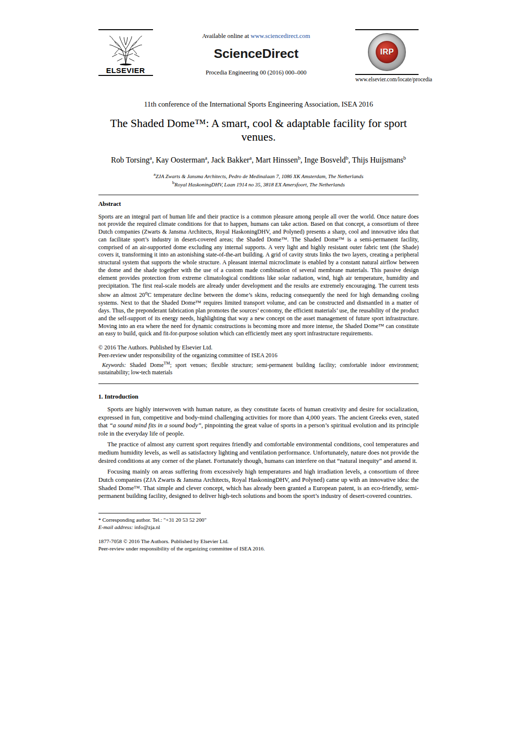ELSEVIER
Available online at www.sciencedirect.com
ScienceDirect
Procedia Engineering 00 (2016) 000–000
www.elsevier.com/locate/procedia
11th conference of the International Sports Engineering Association, ISEA 2016
The Shaded Dome™: A smart, cool & adaptable facility for sport venues.
Rob Torsinga, Kay Oostermana, Jack Bakkera, Mart Hinssenb, Inge Bosveldb, Thijs Huijsmansb
aZJA Zwarts & Jansma Architects, Pedro de Medinalaan 7, 1086 XK Amsterdam, The Netherlands
bRoyal HaskoningDHV, Laan 1914 no 35, 3818 EX Amersfoort, The Netherlands
Abstract
Sports are an integral part of human life and their practice is a common pleasure among people all over the world. Once nature does not provide the required climate conditions for that to happen, humans can take action. Based on that concept, a consortium of three Dutch companies (Zwarts & Jansma Architects, Royal HaskoningDHV, and Polyned) presents a sharp, cool and innovative idea that can facilitate sport’s industry in desert-covered areas; the Shaded Dome™. The Shaded Dome™ is a semi-permanent facility, comprised of an air-supported dome excluding any internal supports. A very light and highly resistant outer fabric tent (the Shade) covers it, transforming it into an astonishing state-of-the-art building. A grid of cavity struts links the two layers, creating a peripheral structural system that supports the whole structure. A pleasant internal microclimate is enabled by a constant natural airflow between the dome and the shade together with the use of a custom made combination of several membrane materials. This passive design element provides protection from extreme climatological conditions like solar radiation, wind, high air temperature, humidity and precipitation. The first real-scale models are already under development and the results are extremely encouraging. The current tests show an almost 20oC temperature decline between the dome’s skins, reducing consequently the need for high demanding cooling systems. Next to that the Shaded Dome™ requires limited transport volume, and can be constructed and dismantled in a matter of days. Thus, the preponderant fabrication plan promotes the sources’ economy, the efficient materials’ use, the reusability of the product and the self-support of its energy needs, highlighting that way a new concept on the asset management of future sport infrastructure. Moving into an era where the need for dynamic constructions is becoming more and more intense, the Shaded Dome™ can constitute an easy to build, quick and fit-for-purpose solution which can efficiently meet any sport infrastructure requirements.
© 2016 The Authors. Published by Elsevier Ltd.
Peer-review under responsibility of the organizing committee of ISEA 2016
Keywords: Shaded DomeTM; sport venues; flexible structure; semi-permanent building facility; comfortable indoor environment; sustainability; low-tech materials
1. Introduction
Sports are highly interwoven with human nature, as they constitute facets of human creativity and desire for socialization, expressed in fun, competitive and body-mind challenging activities for more than 4,000 years. The ancient Greeks even, stated that “a sound mind fits in a sound body”, pinpointing the great value of sports in a person’s spiritual evolution and its principle role in the everyday life of people.
The practice of almost any current sport requires friendly and comfortable environmental conditions, cool temperatures and medium humidity levels, as well as satisfactory lighting and ventilation performance. Unfortunately, nature does not provide the desired conditions at any corner of the planet. Fortunately though, humans can interfere on that “natural inequity” and amend it.
Focusing mainly on areas suffering from excessively high temperatures and high irradiation levels, a consortium of three Dutch companies (ZJA Zwarts & Jansma Architects, Royal HaskoningDHV, and Polyned) came up with an innovative idea: the Shaded Dome™. That simple and clever concept, which has already been granted a European patent, is an eco-friendly, semi-permanent building facility, designed to deliver high-tech solutions and boom the sport’s industry of desert-covered countries.
* Corresponding author. Tel.: "+31 20 53 52 200"
E-mail address: info@zja.nl
1877-7058 © 2016 The Authors. Published by Elsevier Ltd.
Peer-review under responsibility of the organizing committee of ISEA 2016.